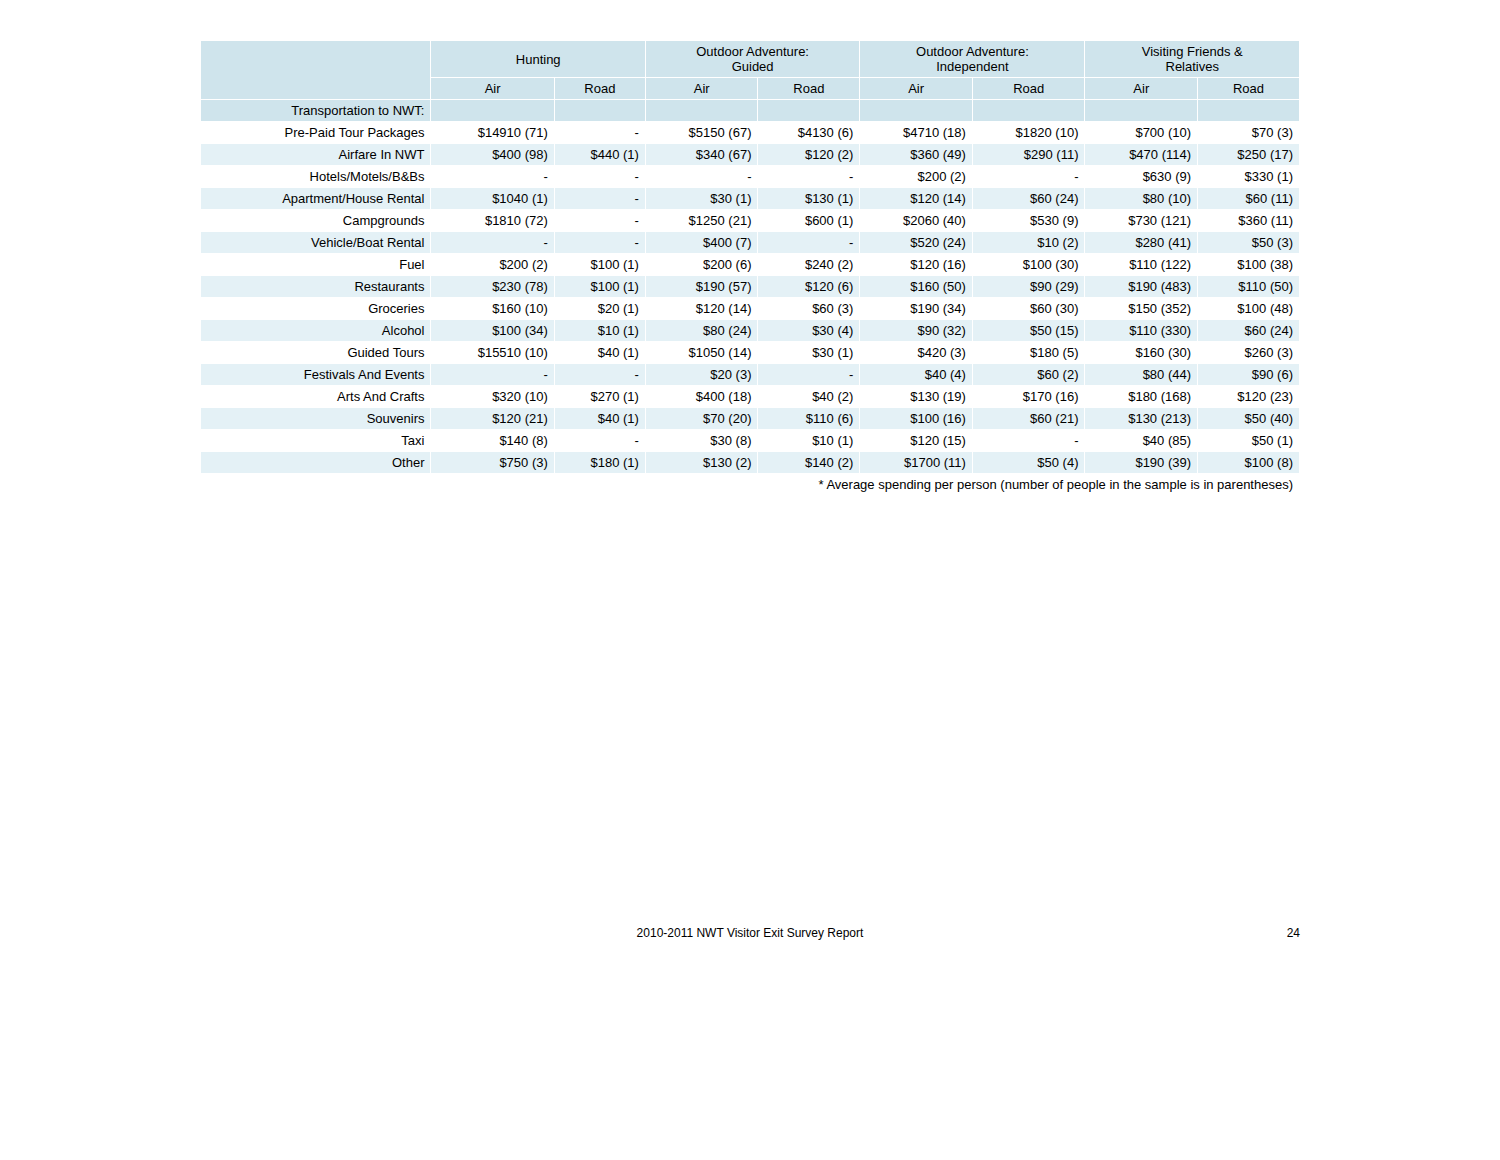| | Hunting | Outdoor Adventure: Guided | Outdoor Adventure: Independent | Visiting Friends & Relatives |
| --- | --- | --- | --- | --- |
| Air | Road | Air | Road | Air | Road | Air | Road |
| Transportation to NWT: | | | | | | | | |
| Pre-Paid Tour Packages | $14910 (71) | - | $5150 (67) | $4130 (6) | $4710 (18) | $1820 (10) | $700 (10) | $70 (3) |
| Airfare In NWT | $400 (98) | $440 (1) | $340 (67) | $120 (2) | $360 (49) | $290 (11) | $470 (114) | $250 (17) |
| Hotels/Motels/B&Bs | - | - | - | - | $200 (2) | - | $630 (9) | $330 (1) |
| Apartment/House Rental | $1040 (1) | - | $30 (1) | $130 (1) | $120 (14) | $60 (24) | $80 (10) | $60 (11) |
| Campgrounds | $1810 (72) | - | $1250 (21) | $600 (1) | $2060 (40) | $530 (9) | $730 (121) | $360 (11) |
| Vehicle/Boat Rental | - | - | $400 (7) | - | $520 (24) | $10 (2) | $280 (41) | $50 (3) |
| Fuel | $200 (2) | $100 (1) | $200 (6) | $240 (2) | $120 (16) | $100 (30) | $110 (122) | $100 (38) |
| Restaurants | $230 (78) | $100 (1) | $190 (57) | $120 (6) | $160 (50) | $90 (29) | $190 (483) | $110 (50) |
| Groceries | $160 (10) | $20 (1) | $120 (14) | $60 (3) | $190 (34) | $60 (30) | $150 (352) | $100 (48) |
| Alcohol | $100 (34) | $10 (1) | $80 (24) | $30 (4) | $90 (32) | $50 (15) | $110 (330) | $60 (24) |
| Guided Tours | $15510 (10) | $40 (1) | $1050 (14) | $30 (1) | $420 (3) | $180 (5) | $160 (30) | $260 (3) |
| Festivals And Events | - | - | $20 (3) | - | $40 (4) | $60 (2) | $80 (44) | $90 (6) |
| Arts And Crafts | $320 (10) | $270 (1) | $400 (18) | $40 (2) | $130 (19) | $170 (16) | $180 (168) | $120 (23) |
| Souvenirs | $120 (21) | $40 (1) | $70 (20) | $110 (6) | $100 (16) | $60 (21) | $130 (213) | $50 (40) |
| Taxi | $140 (8) | - | $30 (8) | $10 (1) | $120 (15) | - | $40 (85) | $50 (1) |
| Other | $750 (3) | $180 (1) | $130 (2) | $140 (2) | $1700 (11) | $50 (4) | $190 (39) | $100 (8) |
| * Average spending per person (number of people in the sample is in parentheses) |
2010-2011 NWT Visitor Exit Survey Report
24